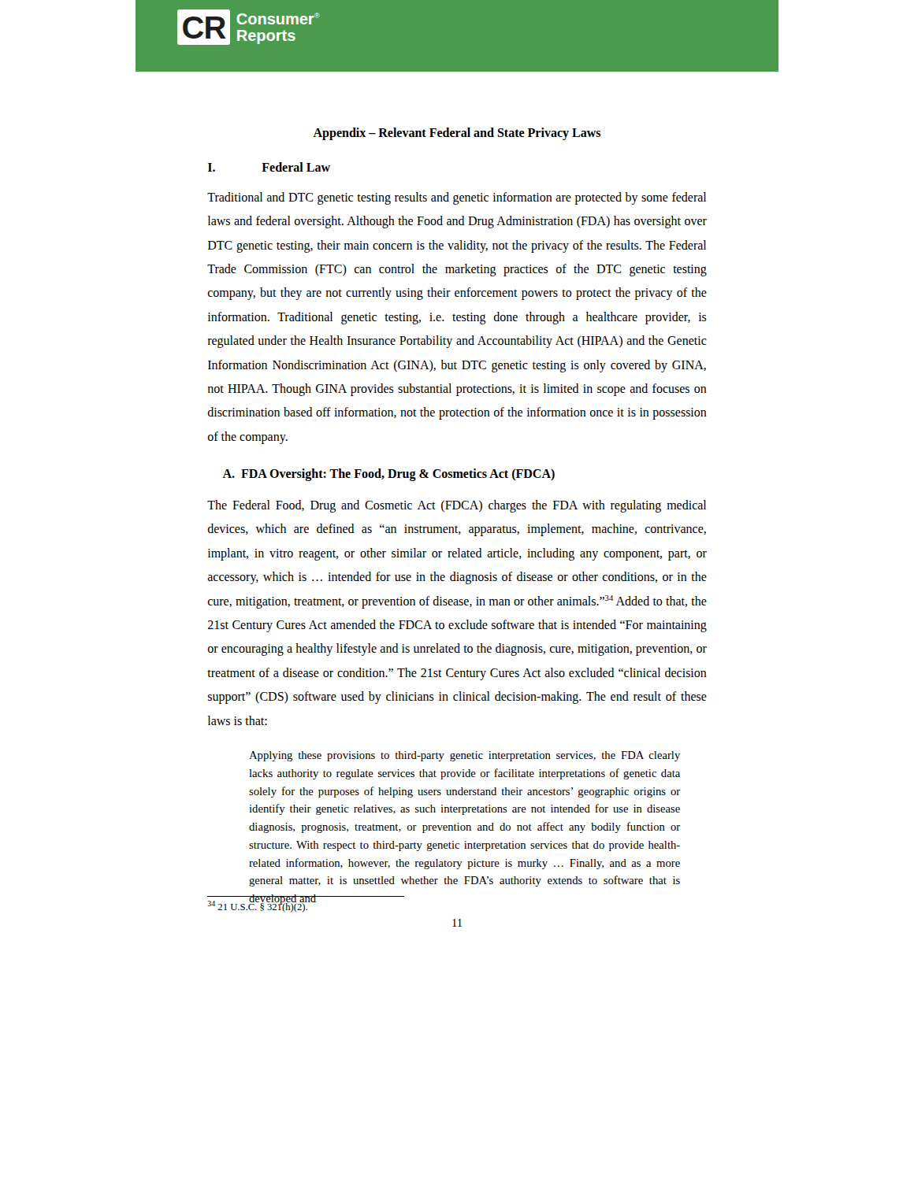CR Consumer®
Reports
Appendix – Relevant Federal and State Privacy Laws
I. Federal Law
Traditional and DTC genetic testing results and genetic information are protected by some federal laws and federal oversight. Although the Food and Drug Administration (FDA) has oversight over DTC genetic testing, their main concern is the validity, not the privacy of the results. The Federal Trade Commission (FTC) can control the marketing practices of the DTC genetic testing company, but they are not currently using their enforcement powers to protect the privacy of the information. Traditional genetic testing, i.e. testing done through a healthcare provider, is regulated under the Health Insurance Portability and Accountability Act (HIPAA) and the Genetic Information Nondiscrimination Act (GINA), but DTC genetic testing is only covered by GINA, not HIPAA. Though GINA provides substantial protections, it is limited in scope and focuses on discrimination based off information, not the protection of the information once it is in possession of the company.
A. FDA Oversight: The Food, Drug & Cosmetics Act (FDCA)
The Federal Food, Drug and Cosmetic Act (FDCA) charges the FDA with regulating medical devices, which are defined as “an instrument, apparatus, implement, machine, contrivance, implant, in vitro reagent, or other similar or related article, including any component, part, or accessory, which is … intended for use in the diagnosis of disease or other conditions, or in the cure, mitigation, treatment, or prevention of disease, in man or other animals.”34 Added to that, the 21st Century Cures Act amended the FDCA to exclude software that is intended “For maintaining or encouraging a healthy lifestyle and is unrelated to the diagnosis, cure, mitigation, prevention, or treatment of a disease or condition.” The 21st Century Cures Act also excluded “clinical decision support” (CDS) software used by clinicians in clinical decision-making. The end result of these laws is that:
Applying these provisions to third-party genetic interpretation services, the FDA clearly lacks authority to regulate services that provide or facilitate interpretations of genetic data solely for the purposes of helping users understand their ancestors’ geographic origins or identify their genetic relatives, as such interpretations are not intended for use in disease diagnosis, prognosis, treatment, or prevention and do not affect any bodily function or structure. With respect to third-party genetic interpretation services that do provide health-related information, however, the regulatory picture is murky … Finally, and as a more general matter, it is unsettled whether the FDA’s authority extends to software that is developed and
34 21 U.S.C. § 321(h)(2).
11